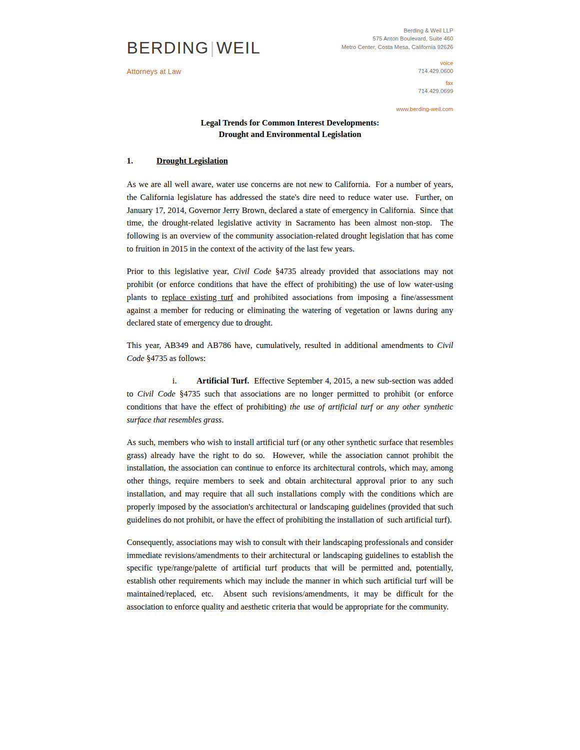BERDING|WEIL
Attorneys at Law
Berding & Weil LLP
575 Anton Boulevard, Suite 460
Metro Center, Costa Mesa, California 92626
voice
714.429.0600
fax
714.429.0699
www.berding-weil.com
Legal Trends for Common Interest Developments: Drought and Environmental Legislation
1. Drought Legislation
As we are all well aware, water use concerns are not new to California. For a number of years, the California legislature has addressed the state's dire need to reduce water use. Further, on January 17, 2014, Governor Jerry Brown, declared a state of emergency in California. Since that time, the drought-related legislative activity in Sacramento has been almost non-stop. The following is an overview of the community association-related drought legislation that has come to fruition in 2015 in the context of the activity of the last few years.
Prior to this legislative year, Civil Code §4735 already provided that associations may not prohibit (or enforce conditions that have the effect of prohibiting) the use of low water-using plants to replace existing turf and prohibited associations from imposing a fine/assessment against a member for reducing or eliminating the watering of vegetation or lawns during any declared state of emergency due to drought.
This year, AB349 and AB786 have, cumulatively, resulted in additional amendments to Civil Code §4735 as follows:
i. Artificial Turf. Effective September 4, 2015, a new sub-section was added to Civil Code §4735 such that associations are no longer permitted to prohibit (or enforce conditions that have the effect of prohibiting) the use of artificial turf or any other synthetic surface that resembles grass.
As such, members who wish to install artificial turf (or any other synthetic surface that resembles grass) already have the right to do so. However, while the association cannot prohibit the installation, the association can continue to enforce its architectural controls, which may, among other things, require members to seek and obtain architectural approval prior to any such installation, and may require that all such installations comply with the conditions which are properly imposed by the association's architectural or landscaping guidelines (provided that such guidelines do not prohibit, or have the effect of prohibiting the installation of such artificial turf).
Consequently, associations may wish to consult with their landscaping professionals and consider immediate revisions/amendments to their architectural or landscaping guidelines to establish the specific type/range/palette of artificial turf products that will be permitted and, potentially, establish other requirements which may include the manner in which such artificial turf will be maintained/replaced, etc. Absent such revisions/amendments, it may be difficult for the association to enforce quality and aesthetic criteria that would be appropriate for the community.